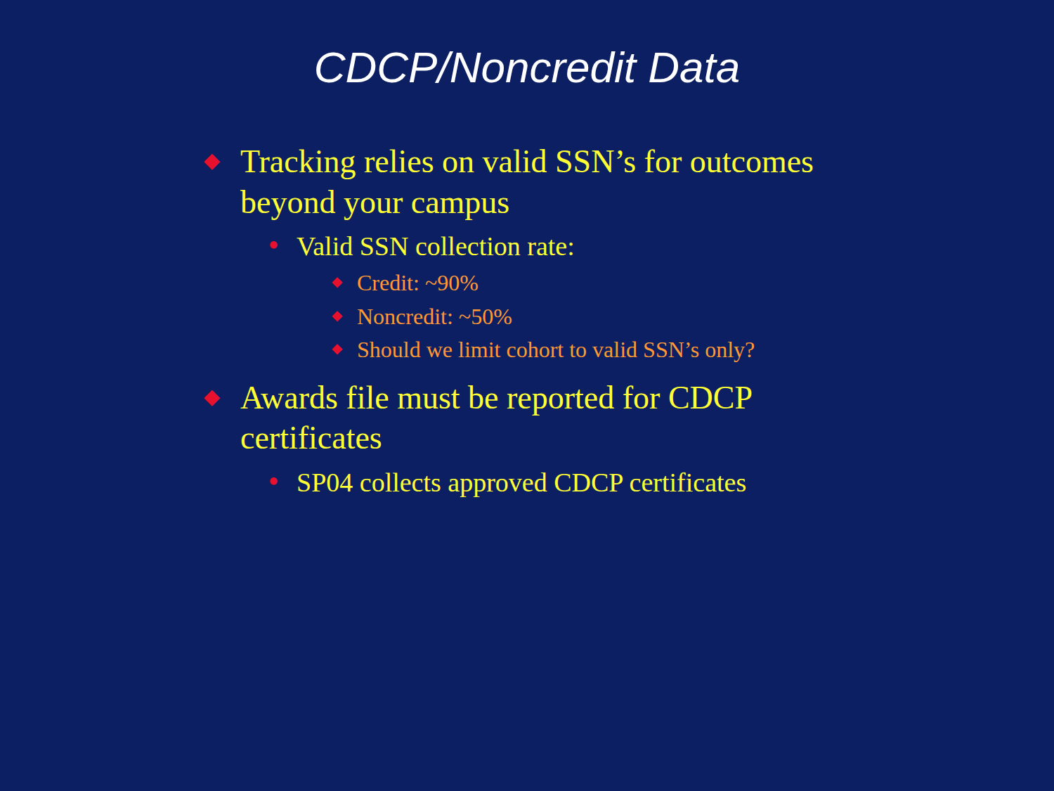CDCP/Noncredit Data
Tracking relies on valid SSN’s for outcomes beyond your campus
Valid SSN collection rate:
Credit: ~90%
Noncredit: ~50%
Should we limit cohort to valid SSN’s only?
Awards file must be reported for CDCP certificates
SP04 collects approved CDCP certificates